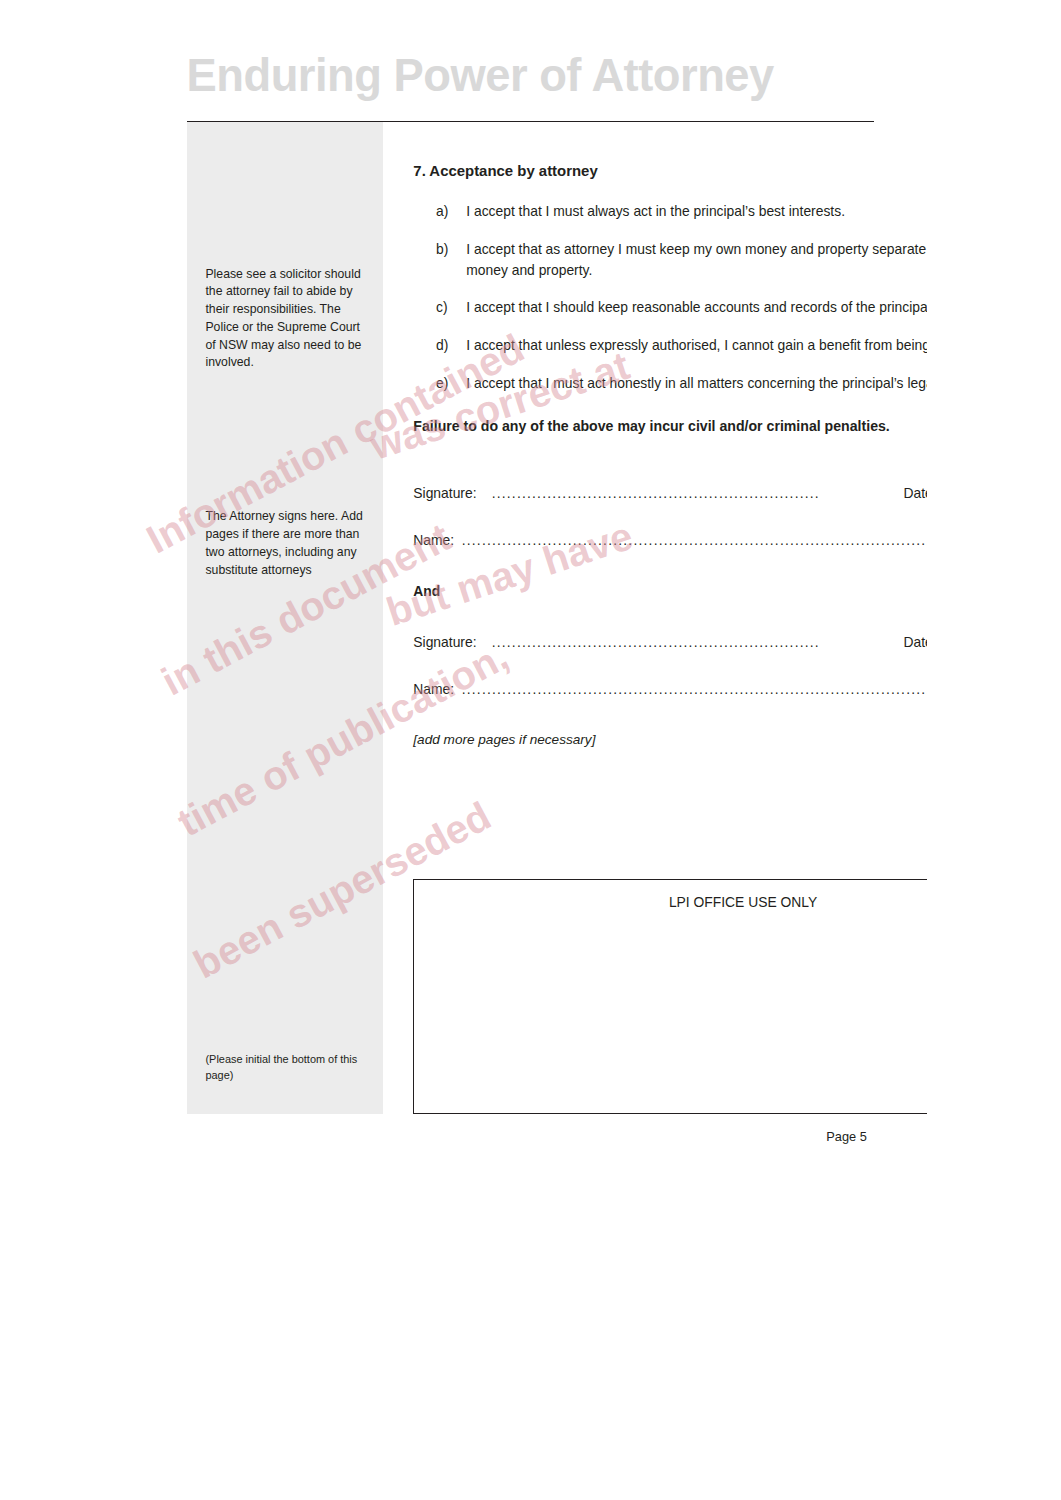Enduring Power of Attorney
Please see a solicitor should the attorney fail to abide by their responsibilities. The Police or the Supreme Court of NSW may also need to be involved.
The Attorney signs here. Add pages if there are more than two attorneys, including any substitute attorneys
(Please initial the bottom of this page)
7. Acceptance by attorney
a) I accept that I must always act in the principal’s best interests.
b) I accept that as attorney I must keep my own money and property separate from the principal’s money and property.
c) I accept that I should keep reasonable accounts and records of the principal’s money and property.
d) I accept that unless expressly authorised, I cannot gain a benefit from being an attorney.
e) I accept that I must act honestly in all matters concerning the principal’s legal and financial affairs.
Failure to do any of the above may incur civil and/or criminal penalties.
Signature: ................................................................. Date: / /
Name: .........................................................................................................................
And
Signature: ................................................................. Date: / /
Name: .........................................................................................................................
[add more pages if necessary]
LPI OFFICE USE ONLY
Page 5
Information contained in this document time of publication, been superseded was correct at but may have